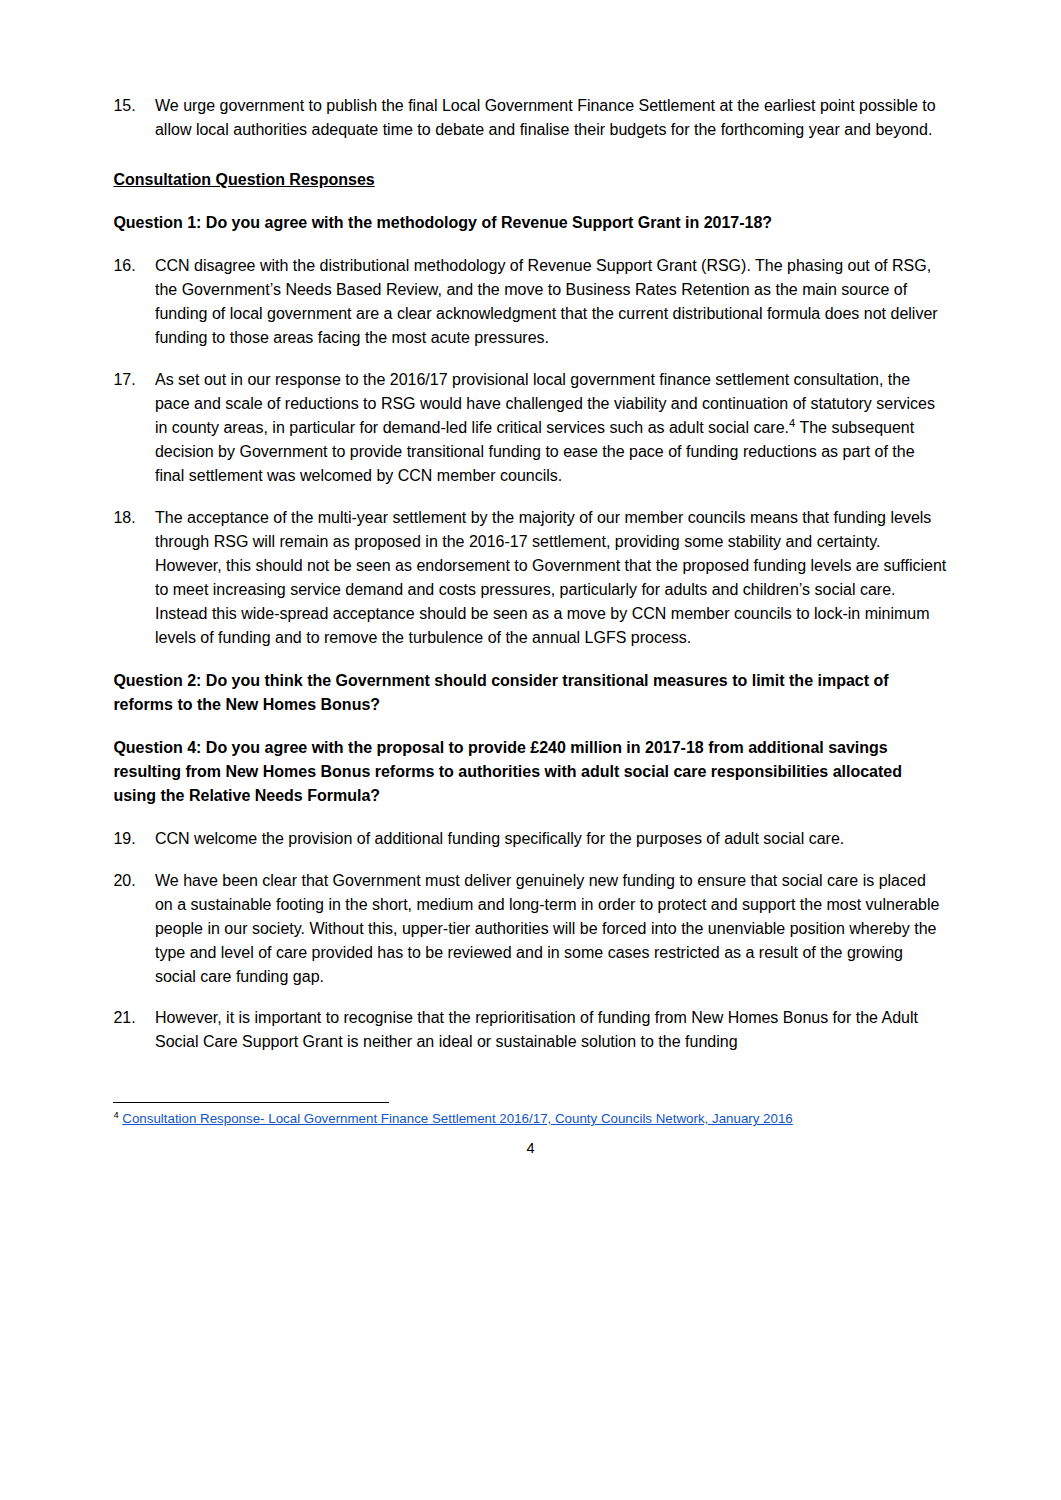15. We urge government to publish the final Local Government Finance Settlement at the earliest point possible to allow local authorities adequate time to debate and finalise their budgets for the forthcoming year and beyond.
Consultation Question Responses
Question 1: Do you agree with the methodology of Revenue Support Grant in 2017-18?
16. CCN disagree with the distributional methodology of Revenue Support Grant (RSG). The phasing out of RSG, the Government’s Needs Based Review, and the move to Business Rates Retention as the main source of funding of local government are a clear acknowledgment that the current distributional formula does not deliver funding to those areas facing the most acute pressures.
17. As set out in our response to the 2016/17 provisional local government finance settlement consultation, the pace and scale of reductions to RSG would have challenged the viability and continuation of statutory services in county areas, in particular for demand-led life critical services such as adult social care.4 The subsequent decision by Government to provide transitional funding to ease the pace of funding reductions as part of the final settlement was welcomed by CCN member councils.
18. The acceptance of the multi-year settlement by the majority of our member councils means that funding levels through RSG will remain as proposed in the 2016-17 settlement, providing some stability and certainty. However, this should not be seen as endorsement to Government that the proposed funding levels are sufficient to meet increasing service demand and costs pressures, particularly for adults and children’s social care. Instead this wide-spread acceptance should be seen as a move by CCN member councils to lock-in minimum levels of funding and to remove the turbulence of the annual LGFS process.
Question 2: Do you think the Government should consider transitional measures to limit the impact of reforms to the New Homes Bonus?
Question 4: Do you agree with the proposal to provide £240 million in 2017-18 from additional savings resulting from New Homes Bonus reforms to authorities with adult social care responsibilities allocated using the Relative Needs Formula?
19. CCN welcome the provision of additional funding specifically for the purposes of adult social care.
20. We have been clear that Government must deliver genuinely new funding to ensure that social care is placed on a sustainable footing in the short, medium and long-term in order to protect and support the most vulnerable people in our society. Without this, upper-tier authorities will be forced into the unenviable position whereby the type and level of care provided has to be reviewed and in some cases restricted as a result of the growing social care funding gap.
21. However, it is important to recognise that the reprioritisation of funding from New Homes Bonus for the Adult Social Care Support Grant is neither an ideal or sustainable solution to the funding
4 Consultation Response- Local Government Finance Settlement 2016/17, County Councils Network, January 2016
4